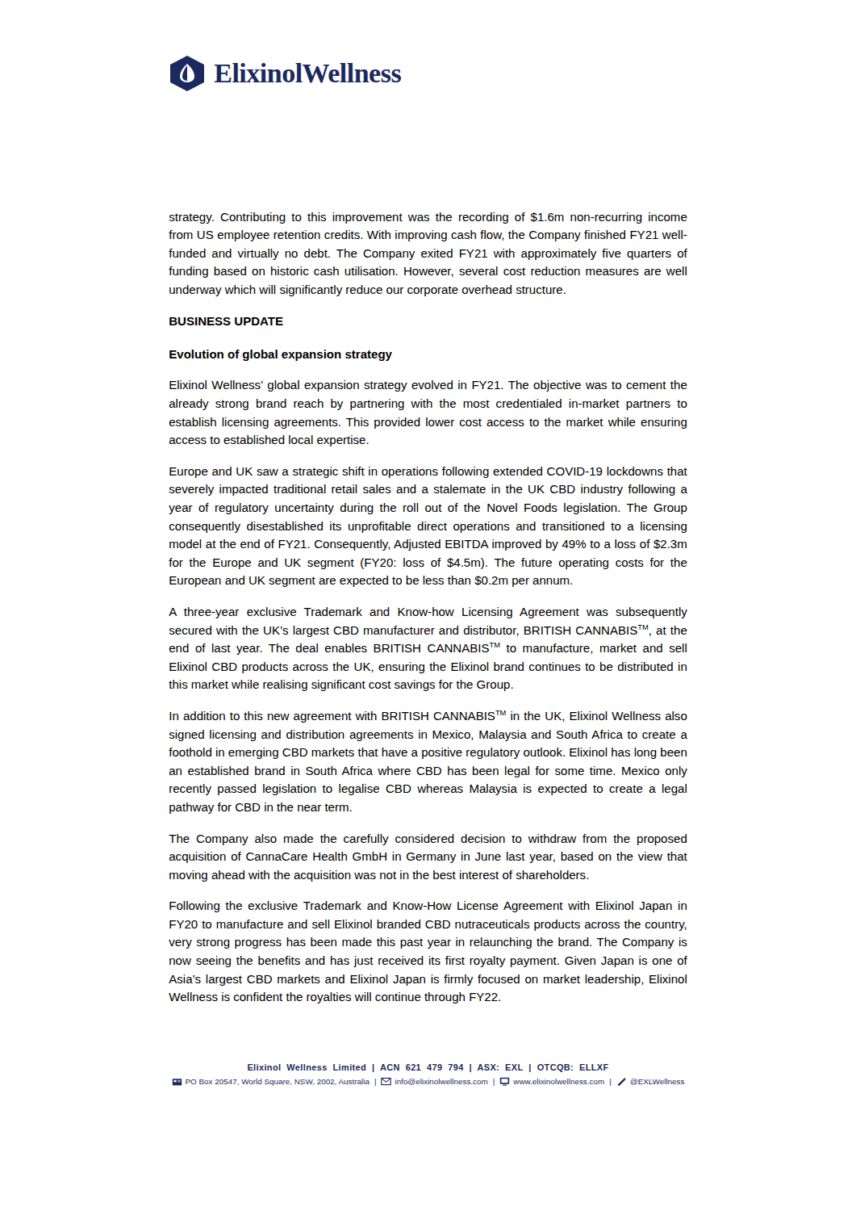ElixinolWellness
strategy. Contributing to this improvement was the recording of $1.6m non-recurring income from US employee retention credits. With improving cash flow, the Company finished FY21 well-funded and virtually no debt. The Company exited FY21 with approximately five quarters of funding based on historic cash utilisation. However, several cost reduction measures are well underway which will significantly reduce our corporate overhead structure.
BUSINESS UPDATE
Evolution of global expansion strategy
Elixinol Wellness’ global expansion strategy evolved in FY21. The objective was to cement the already strong brand reach by partnering with the most credentialed in-market partners to establish licensing agreements. This provided lower cost access to the market while ensuring access to established local expertise.
Europe and UK saw a strategic shift in operations following extended COVID-19 lockdowns that severely impacted traditional retail sales and a stalemate in the UK CBD industry following a year of regulatory uncertainty during the roll out of the Novel Foods legislation. The Group consequently disestablished its unprofitable direct operations and transitioned to a licensing model at the end of FY21. Consequently, Adjusted EBITDA improved by 49% to a loss of $2.3m for the Europe and UK segment (FY20: loss of $4.5m). The future operating costs for the European and UK segment are expected to be less than $0.2m per annum.
A three-year exclusive Trademark and Know-how Licensing Agreement was subsequently secured with the UK’s largest CBD manufacturer and distributor, BRITISH CANNABISTM, at the end of last year. The deal enables BRITISH CANNABISTM to manufacture, market and sell Elixinol CBD products across the UK, ensuring the Elixinol brand continues to be distributed in this market while realising significant cost savings for the Group.
In addition to this new agreement with BRITISH CANNABISTM in the UK, Elixinol Wellness also signed licensing and distribution agreements in Mexico, Malaysia and South Africa to create a foothold in emerging CBD markets that have a positive regulatory outlook. Elixinol has long been an established brand in South Africa where CBD has been legal for some time. Mexico only recently passed legislation to legalise CBD whereas Malaysia is expected to create a legal pathway for CBD in the near term.
The Company also made the carefully considered decision to withdraw from the proposed acquisition of CannaCare Health GmbH in Germany in June last year, based on the view that moving ahead with the acquisition was not in the best interest of shareholders.
Following the exclusive Trademark and Know-How License Agreement with Elixinol Japan in FY20 to manufacture and sell Elixinol branded CBD nutraceuticals products across the country, very strong progress has been made this past year in relaunching the brand. The Company is now seeing the benefits and has just received its first royalty payment. Given Japan is one of Asia’s largest CBD markets and Elixinol Japan is firmly focused on market leadership, Elixinol Wellness is confident the royalties will continue through FY22.
Elixinol Wellness Limited | ACN 621 479 794 | ASX: EXL | OTCQB: ELLXF
PO Box 20547, World Square, NSW, 2002, Australia | info@elixinolwellness.com | www.elixinolwellness.com | @EXLWellness